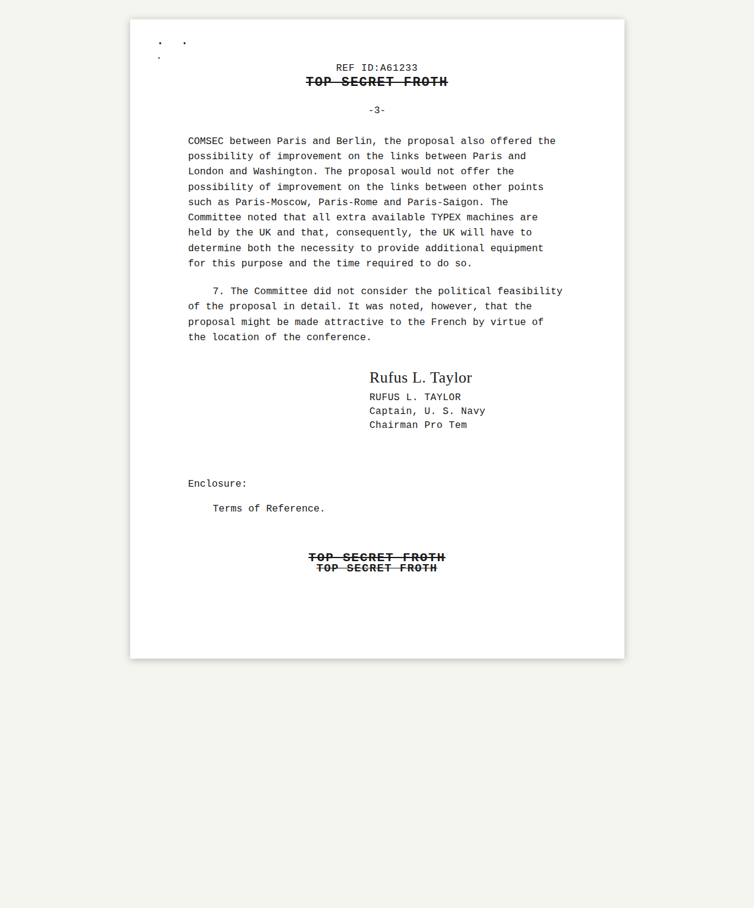· ·
·
REF ID:A61233
TOP SECRET FROTH
-3-
COMSEC between Paris and Berlin, the proposal also offered the possibility of improvement on the links between Paris and London and Washington. The proposal would not offer the possibility of improvement on the links between other points such as Paris-Moscow, Paris-Rome and Paris-Saigon. The Committee noted that all extra available TYPEX machines are held by the UK and that, consequently, the UK will have to determine both the necessity to provide additional equipment for this purpose and the time required to do so.
7. The Committee did not consider the political feasibility of the proposal in detail. It was noted, however, that the proposal might be made attractive to the French by virtue of the location of the conference.
Rufus L. Taylor
RUFUS L. TAYLOR
Captain, U. S. Navy
Chairman Pro Tem
Enclosure:
Terms of Reference.
TOP SECRET FROTH
TOP SECRET FROTH